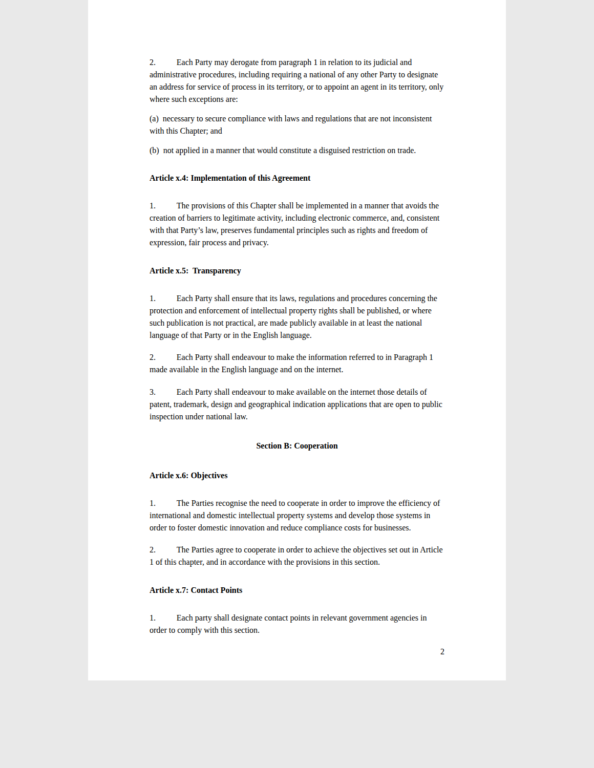2. Each Party may derogate from paragraph 1 in relation to its judicial and administrative procedures, including requiring a national of any other Party to designate an address for service of process in its territory, or to appoint an agent in its territory, only where such exceptions are:
(a) necessary to secure compliance with laws and regulations that are not inconsistent with this Chapter; and
(b) not applied in a manner that would constitute a disguised restriction on trade.
Article x.4: Implementation of this Agreement
1. The provisions of this Chapter shall be implemented in a manner that avoids the creation of barriers to legitimate activity, including electronic commerce, and, consistent with that Party’s law, preserves fundamental principles such as rights and freedom of expression, fair process and privacy.
Article x.5: Transparency
1. Each Party shall ensure that its laws, regulations and procedures concerning the protection and enforcement of intellectual property rights shall be published, or where such publication is not practical, are made publicly available in at least the national language of that Party or in the English language.
2. Each Party shall endeavour to make the information referred to in Paragraph 1 made available in the English language and on the internet.
3. Each Party shall endeavour to make available on the internet those details of patent, trademark, design and geographical indication applications that are open to public inspection under national law.
Section B: Cooperation
Article x.6: Objectives
1. The Parties recognise the need to cooperate in order to improve the efficiency of international and domestic intellectual property systems and develop those systems in order to foster domestic innovation and reduce compliance costs for businesses.
2. The Parties agree to cooperate in order to achieve the objectives set out in Article 1 of this chapter, and in accordance with the provisions in this section.
Article x.7: Contact Points
1. Each party shall designate contact points in relevant government agencies in order to comply with this section.
2